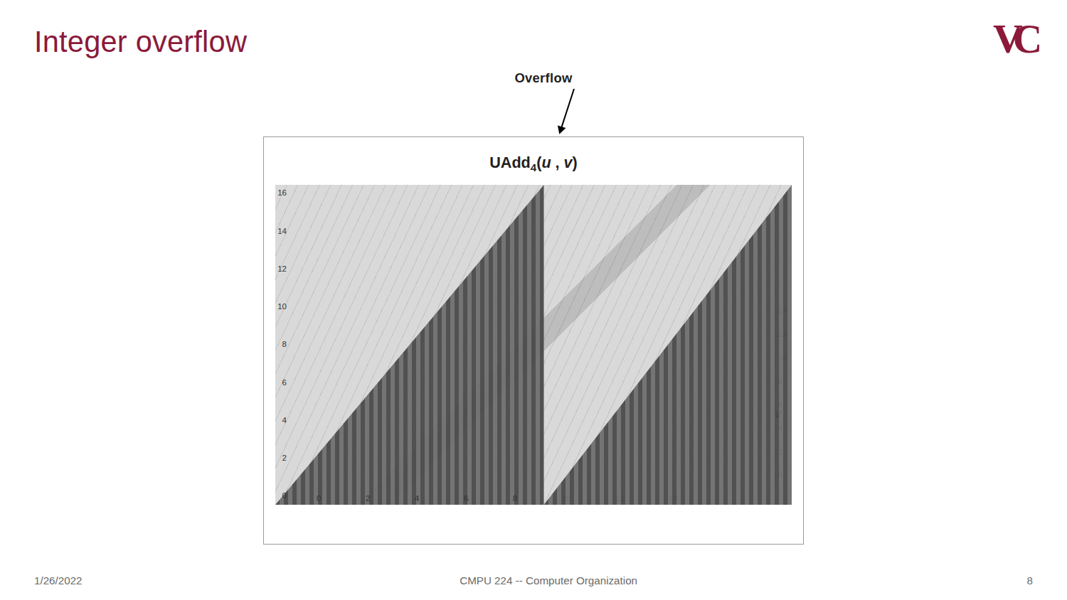VC
Integer overflow
Overflow
UAdd4(u , v)
1614121086420
02468101214
14121086420
u
v
UAdd4(u, v) surface showing overflow wraparound.
1/26/2022
CMPU 224 -- Computer Organization
8